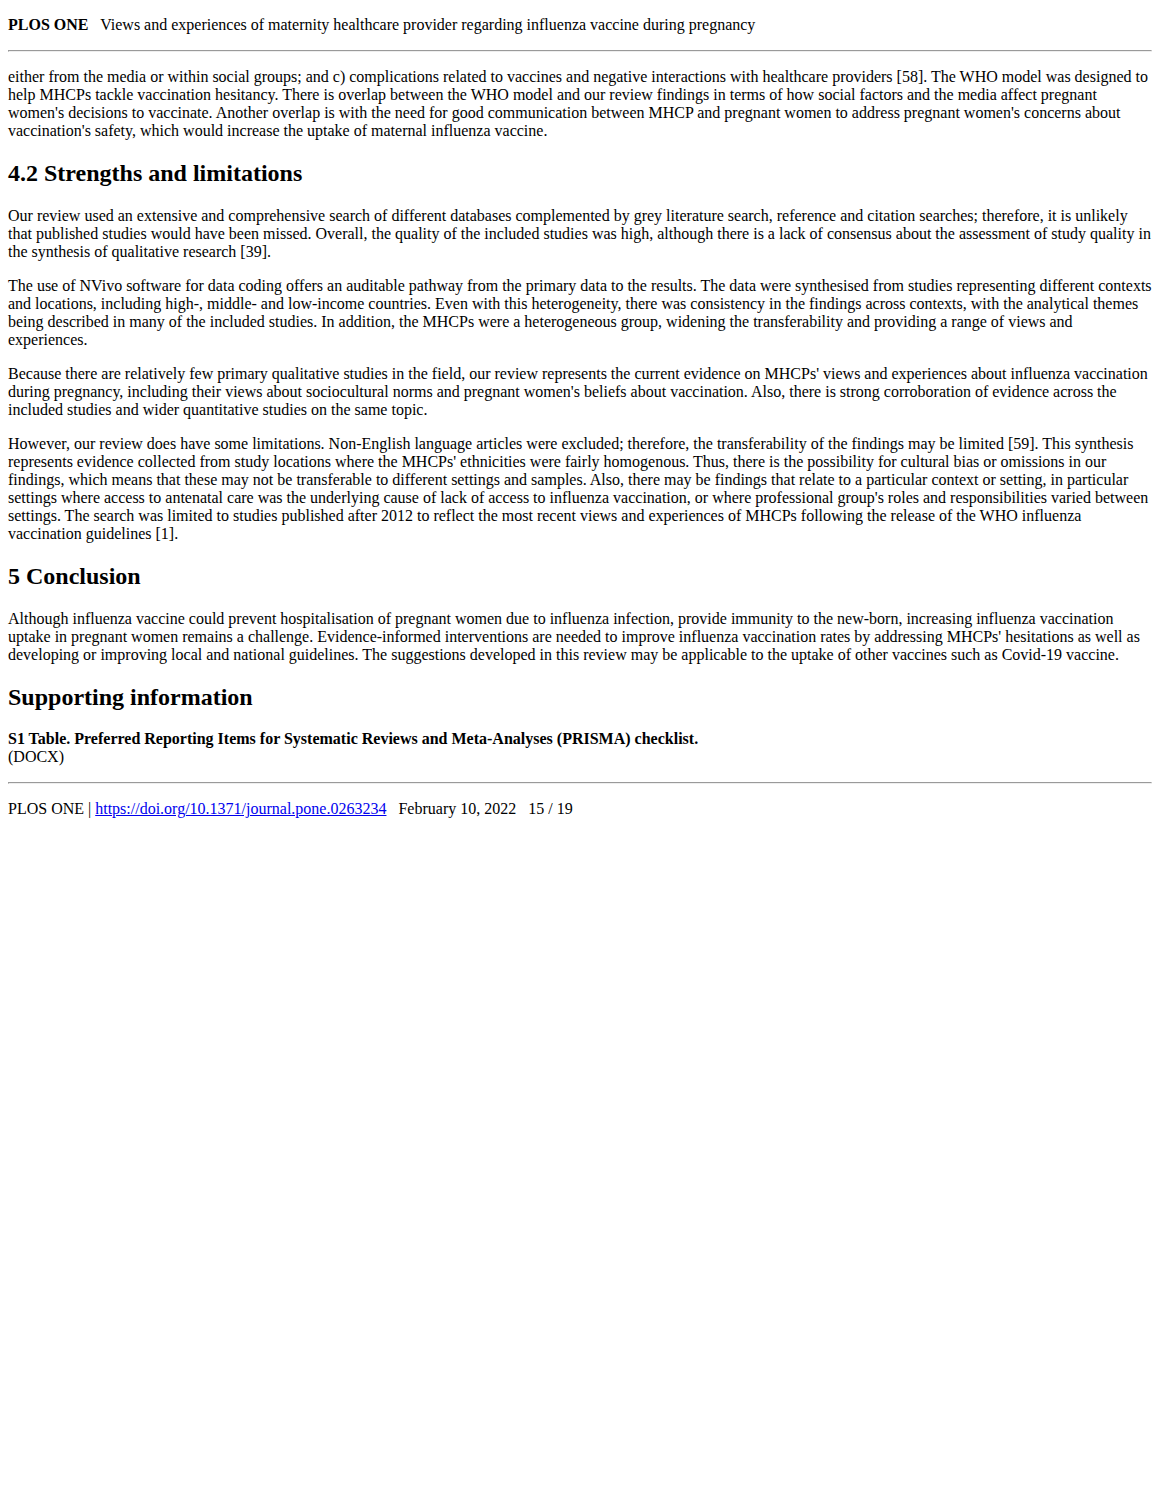PLOS ONE Views and experiences of maternity healthcare provider regarding influenza vaccine during pregnancy
either from the media or within social groups; and c) complications related to vaccines and negative interactions with healthcare providers [58]. The WHO model was designed to help MHCPs tackle vaccination hesitancy. There is overlap between the WHO model and our review findings in terms of how social factors and the media affect pregnant women's decisions to vaccinate. Another overlap is with the need for good communication between MHCP and pregnant women to address pregnant women's concerns about vaccination's safety, which would increase the uptake of maternal influenza vaccine.
4.2 Strengths and limitations
Our review used an extensive and comprehensive search of different databases complemented by grey literature search, reference and citation searches; therefore, it is unlikely that published studies would have been missed. Overall, the quality of the included studies was high, although there is a lack of consensus about the assessment of study quality in the synthesis of qualitative research [39].
The use of NVivo software for data coding offers an auditable pathway from the primary data to the results. The data were synthesised from studies representing different contexts and locations, including high-, middle- and low-income countries. Even with this heterogeneity, there was consistency in the findings across contexts, with the analytical themes being described in many of the included studies. In addition, the MHCPs were a heterogeneous group, widening the transferability and providing a range of views and experiences.
Because there are relatively few primary qualitative studies in the field, our review represents the current evidence on MHCPs' views and experiences about influenza vaccination during pregnancy, including their views about sociocultural norms and pregnant women's beliefs about vaccination. Also, there is strong corroboration of evidence across the included studies and wider quantitative studies on the same topic.
However, our review does have some limitations. Non-English language articles were excluded; therefore, the transferability of the findings may be limited [59]. This synthesis represents evidence collected from study locations where the MHCPs' ethnicities were fairly homogenous. Thus, there is the possibility for cultural bias or omissions in our findings, which means that these may not be transferable to different settings and samples. Also, there may be findings that relate to a particular context or setting, in particular settings where access to antenatal care was the underlying cause of lack of access to influenza vaccination, or where professional group's roles and responsibilities varied between settings. The search was limited to studies published after 2012 to reflect the most recent views and experiences of MHCPs following the release of the WHO influenza vaccination guidelines [1].
5 Conclusion
Although influenza vaccine could prevent hospitalisation of pregnant women due to influenza infection, provide immunity to the new-born, increasing influenza vaccination uptake in pregnant women remains a challenge. Evidence-informed interventions are needed to improve influenza vaccination rates by addressing MHCPs' hesitations as well as developing or improving local and national guidelines. The suggestions developed in this review may be applicable to the uptake of other vaccines such as Covid-19 vaccine.
Supporting information
S1 Table. Preferred Reporting Items for Systematic Reviews and Meta-Analyses (PRISMA) checklist.
(DOCX)
PLOS ONE | https://doi.org/10.1371/journal.pone.0263234 February 10, 2022 15 / 19